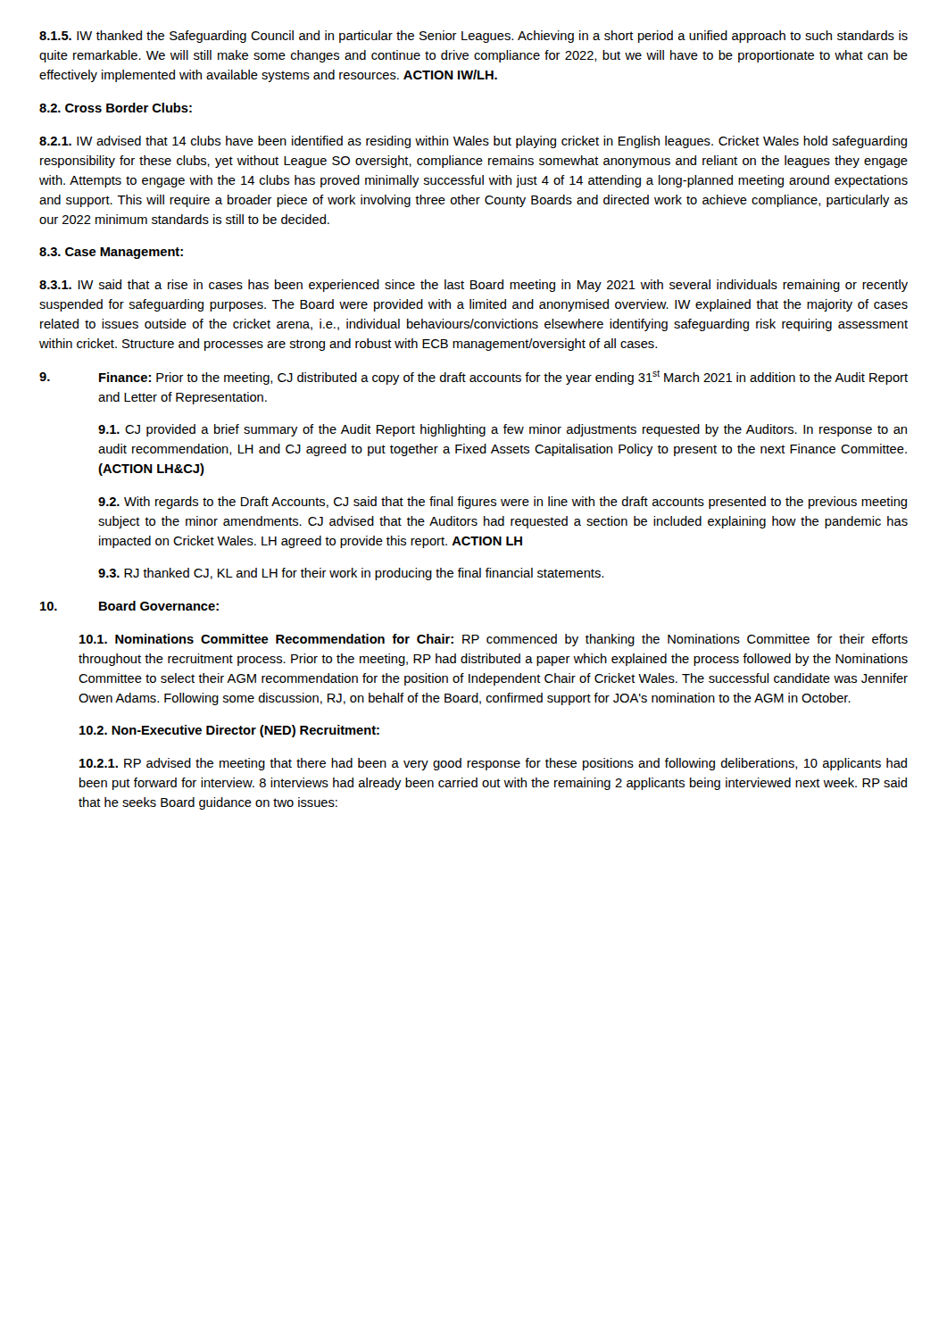8.1.5. IW thanked the Safeguarding Council and in particular the Senior Leagues. Achieving in a short period a unified approach to such standards is quite remarkable. We will still make some changes and continue to drive compliance for 2022, but we will have to be proportionate to what can be effectively implemented with available systems and resources. ACTION IW/LH.
8.2. Cross Border Clubs:
8.2.1. IW advised that 14 clubs have been identified as residing within Wales but playing cricket in English leagues. Cricket Wales hold safeguarding responsibility for these clubs, yet without League SO oversight, compliance remains somewhat anonymous and reliant on the leagues they engage with. Attempts to engage with the 14 clubs has proved minimally successful with just 4 of 14 attending a long-planned meeting around expectations and support. This will require a broader piece of work involving three other County Boards and directed work to achieve compliance, particularly as our 2022 minimum standards is still to be decided.
8.3. Case Management:
8.3.1. IW said that a rise in cases has been experienced since the last Board meeting in May 2021 with several individuals remaining or recently suspended for safeguarding purposes. The Board were provided with a limited and anonymised overview. IW explained that the majority of cases related to issues outside of the cricket arena, i.e., individual behaviours/convictions elsewhere identifying safeguarding risk requiring assessment within cricket. Structure and processes are strong and robust with ECB management/oversight of all cases.
9.
Finance: Prior to the meeting, CJ distributed a copy of the draft accounts for the year ending 31st March 2021 in addition to the Audit Report and Letter of Representation.
9.1. CJ provided a brief summary of the Audit Report highlighting a few minor adjustments requested by the Auditors. In response to an audit recommendation, LH and CJ agreed to put together a Fixed Assets Capitalisation Policy to present to the next Finance Committee. (ACTION LH&CJ)
9.2. With regards to the Draft Accounts, CJ said that the final figures were in line with the draft accounts presented to the previous meeting subject to the minor amendments. CJ advised that the Auditors had requested a section be included explaining how the pandemic has impacted on Cricket Wales. LH agreed to provide this report. ACTION LH
9.3. RJ thanked CJ, KL and LH for their work in producing the final financial statements.
10.
Board Governance:
10.1. Nominations Committee Recommendation for Chair: RP commenced by thanking the Nominations Committee for their efforts throughout the recruitment process. Prior to the meeting, RP had distributed a paper which explained the process followed by the Nominations Committee to select their AGM recommendation for the position of Independent Chair of Cricket Wales. The successful candidate was Jennifer Owen Adams. Following some discussion, RJ, on behalf of the Board, confirmed support for JOA's nomination to the AGM in October.
10.2. Non-Executive Director (NED) Recruitment:
10.2.1. RP advised the meeting that there had been a very good response for these positions and following deliberations, 10 applicants had been put forward for interview. 8 interviews had already been carried out with the remaining 2 applicants being interviewed next week. RP said that he seeks Board guidance on two issues: